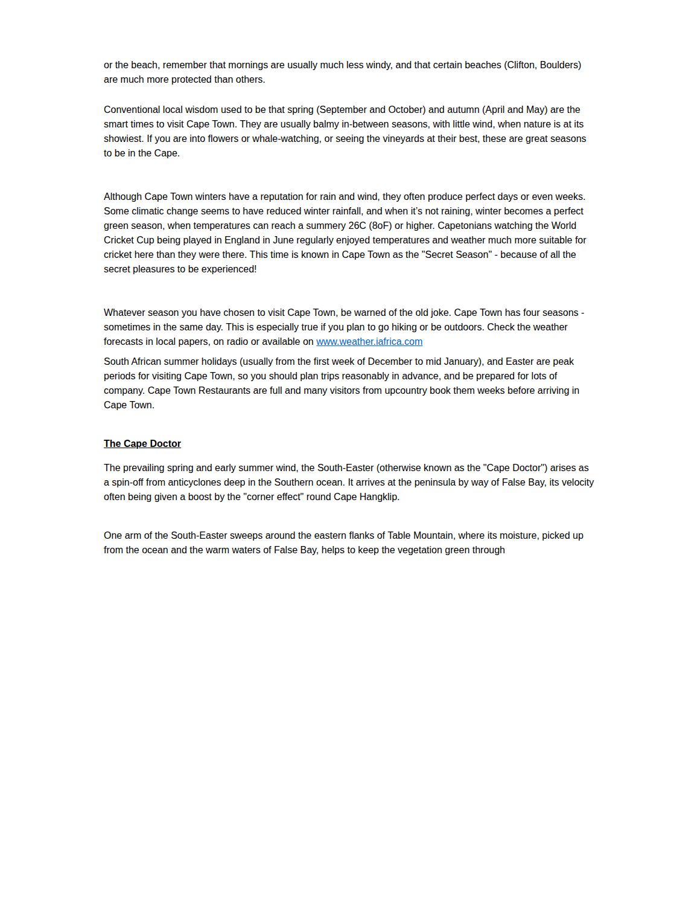or the beach, remember that mornings are usually much less windy, and that certain beaches (Clifton, Boulders) are much more protected than others.
Conventional local wisdom used to be that spring (September and October) and autumn (April and May) are the smart times to visit Cape Town. They are usually balmy in-between seasons, with little wind, when nature is at its showiest. If you are into flowers or whale-watching, or seeing the vineyards at their best, these are great seasons to be in the Cape.
Although Cape Town winters have a reputation for rain and wind, they often produce perfect days or even weeks. Some climatic change seems to have reduced winter rainfall, and when it’s not raining, winter becomes a perfect green season, when temperatures can reach a summery 26C (8oF) or higher. Capetonians watching the World Cricket Cup being played in England in June regularly enjoyed temperatures and weather much more suitable for cricket here than they were there. This time is known in Cape Town as the "Secret Season" - because of all the secret pleasures to be experienced!
Whatever season you have chosen to visit Cape Town, be warned of the old joke. Cape Town has four seasons - sometimes in the same day. This is especially true if you plan to go hiking or be outdoors. Check the weather forecasts in local papers, on radio or available on www.weather.iafrica.com
South African summer holidays (usually from the first week of December to mid January), and Easter are peak periods for visiting Cape Town, so you should plan trips reasonably in advance, and be prepared for lots of company. Cape Town Restaurants are full and many visitors from upcountry book them weeks before arriving in Cape Town.
The Cape Doctor
The prevailing spring and early summer wind, the South-Easter (otherwise known as the "Cape Doctor") arises as a spin-off from anticyclones deep in the Southern ocean. It arrives at the peninsula by way of False Bay, its velocity often being given a boost by the "corner effect" round Cape Hangklip.
One arm of the South-Easter sweeps around the eastern flanks of Table Mountain, where its moisture, picked up from the ocean and the warm waters of False Bay, helps to keep the vegetation green through